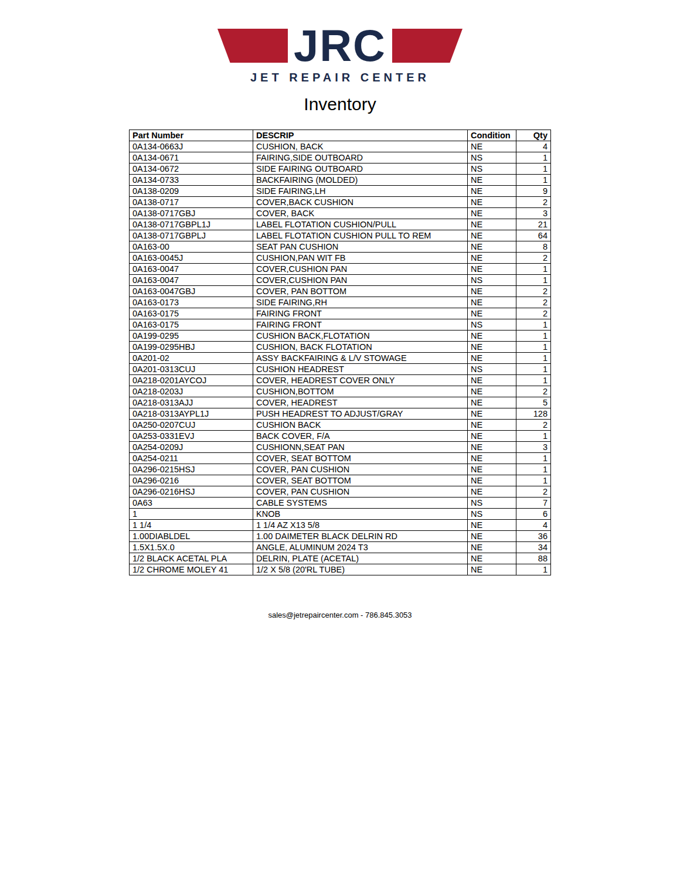JRC
JET REPAIR CENTER
Inventory
| Part Number | DESCRIP | Condition | Qty |
| --- | --- | --- | --- |
| 0A134-0663J | CUSHION, BACK | NE | 4 |
| 0A134-0671 | FAIRING,SIDE OUTBOARD | NS | 1 |
| 0A134-0672 | SIDE FAIRING OUTBOARD | NS | 1 |
| 0A134-0733 | BACKFAIRING (MOLDED) | NE | 1 |
| 0A138-0209 | SIDE FAIRING,LH | NE | 9 |
| 0A138-0717 | COVER,BACK CUSHION | NE | 2 |
| 0A138-0717GBJ | COVER, BACK | NE | 3 |
| 0A138-0717GBPL1J | LABEL FLOTATION CUSHION/PULL | NE | 21 |
| 0A138-0717GBPLJ | LABEL FLOTATION CUSHION PULL TO REM | NE | 64 |
| 0A163-00 | SEAT PAN CUSHION | NE | 8 |
| 0A163-0045J | CUSHION,PAN WIT FB | NE | 2 |
| 0A163-0047 | COVER,CUSHION PAN | NE | 1 |
| 0A163-0047 | COVER,CUSHION PAN | NS | 1 |
| 0A163-0047GBJ | COVER, PAN BOTTOM | NE | 2 |
| 0A163-0173 | SIDE FAIRING,RH | NE | 2 |
| 0A163-0175 | FAIRING FRONT | NE | 2 |
| 0A163-0175 | FAIRING FRONT | NS | 1 |
| 0A199-0295 | CUSHION BACK,FLOTATION | NE | 1 |
| 0A199-0295HBJ | CUSHION, BACK FLOTATION | NE | 1 |
| 0A201-02 | ASSY BACKFAIRING & L/V STOWAGE | NE | 1 |
| 0A201-0313CUJ | CUSHION HEADREST | NS | 1 |
| 0A218-0201AYCOJ | COVER, HEADREST COVER ONLY | NE | 1 |
| 0A218-0203J | CUSHION,BOTTOM | NE | 2 |
| 0A218-0313AJJ | COVER, HEADREST | NE | 5 |
| 0A218-0313AYPL1J | PUSH HEADREST TO ADJUST/GRAY | NE | 128 |
| 0A250-0207CUJ | CUSHION BACK | NE | 2 |
| 0A253-0331EVJ | BACK COVER, F/A | NE | 1 |
| 0A254-0209J | CUSHIONN,SEAT PAN | NE | 3 |
| 0A254-0211 | COVER, SEAT BOTTOM | NE | 1 |
| 0A296-0215HSJ | COVER, PAN CUSHION | NE | 1 |
| 0A296-0216 | COVER, SEAT BOTTOM | NE | 1 |
| 0A296-0216HSJ | COVER, PAN CUSHION | NE | 2 |
| 0A63 | CABLE SYSTEMS | NS | 7 |
| 1 | KNOB | NS | 6 |
| 1 1/4 | 1 1/4 AZ X13 5/8 | NE | 4 |
| 1.00DIABLDEL | 1.00 DAIMETER BLACK DELRIN RD | NE | 36 |
| 1.5X1.5X.0 | ANGLE, ALUMINUM 2024 T3 | NE | 34 |
| 1/2 BLACK ACETAL PLA | DELRIN, PLATE (ACETAL) | NE | 88 |
| 1/2 CHROME MOLEY 41 | 1/2 X 5/8 (20'RL TUBE) | NE | 1 |
sales@jetrepaircenter.com - 786.845.3053